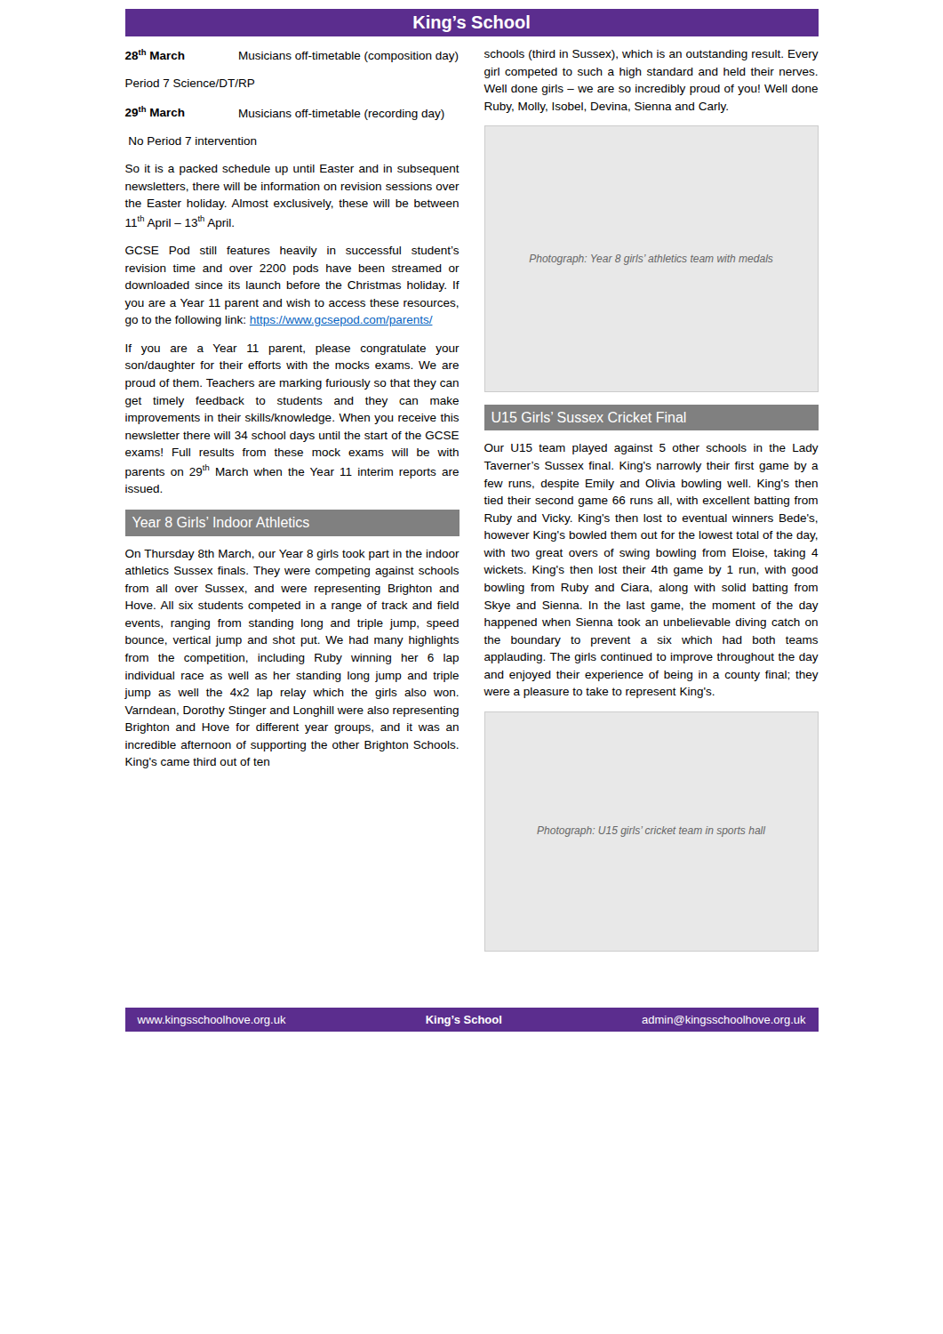King’s School
28th March Musicians off-timetable (composition day)
Period 7 Science/DT/RP
29th March Musicians off-timetable (recording day)
No Period 7 intervention
So it is a packed schedule up until Easter and in subsequent newsletters, there will be information on revision sessions over the Easter holiday. Almost exclusively, these will be between 11th April – 13th April.
GCSE Pod still features heavily in successful student’s revision time and over 2200 pods have been streamed or downloaded since its launch before the Christmas holiday. If you are a Year 11 parent and wish to access these resources, go to the following link: https://www.gcsepod.com/parents/
If you are a Year 11 parent, please congratulate your son/daughter for their efforts with the mocks exams. We are proud of them. Teachers are marking furiously so that they can get timely feedback to students and they can make improvements in their skills/knowledge. When you receive this newsletter there will 34 school days until the start of the GCSE exams! Full results from these mock exams will be with parents on 29th March when the Year 11 interim reports are issued.
Year 8 Girls’ Indoor Athletics
On Thursday 8th March, our Year 8 girls took part in the indoor athletics Sussex finals. They were competing against schools from all over Sussex, and were representing Brighton and Hove. All six students competed in a range of track and field events, ranging from standing long and triple jump, speed bounce, vertical jump and shot put. We had many highlights from the competition, including Ruby winning her 6 lap individual race as well as her standing long jump and triple jump as well the 4x2 lap relay which the girls also won. Varndean, Dorothy Stinger and Longhill were also representing Brighton and Hove for different year groups, and it was an incredible afternoon of supporting the other Brighton Schools. King's came third out of ten
schools (third in Sussex), which is an outstanding result. Every girl competed to such a high standard and held their nerves. Well done girls – we are so incredibly proud of you! Well done Ruby, Molly, Isobel, Devina, Sienna and Carly.
Photograph: Year 8 girls’ athletics team with medals
U15 Girls’ Sussex Cricket Final
Our U15 team played against 5 other schools in the Lady Taverner’s Sussex final. King's narrowly their first game by a few runs, despite Emily and Olivia bowling well. King's then tied their second game 66 runs all, with excellent batting from Ruby and Vicky. King's then lost to eventual winners Bede's, however King's bowled them out for the lowest total of the day, with two great overs of swing bowling from Eloise, taking 4 wickets. King's then lost their 4th game by 1 run, with good bowling from Ruby and Ciara, along with solid batting from Skye and Sienna. In the last game, the moment of the day happened when Sienna took an unbelievable diving catch on the boundary to prevent a six which had both teams applauding. The girls continued to improve throughout the day and enjoyed their experience of being in a county final; they were a pleasure to take to represent King's.
Photograph: U15 girls’ cricket team in sports hall
www.kingsschoolhove.org.uk King’s School admin@kingsschoolhove.org.uk